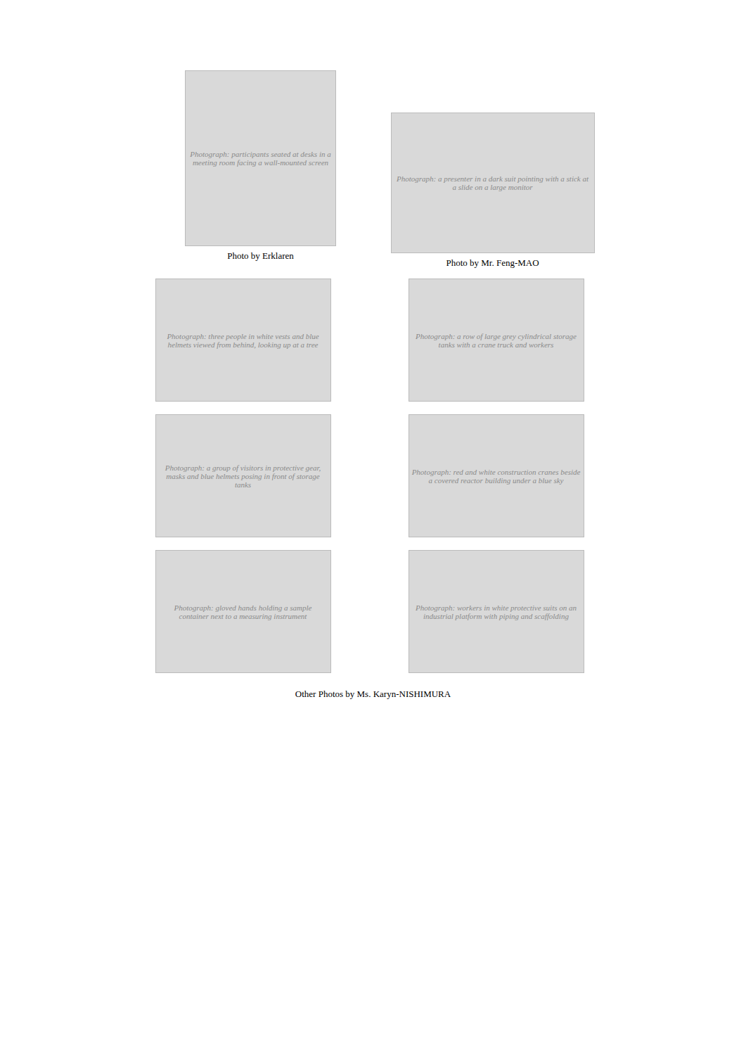Photograph: participants seated at desks in a meeting room facing a wall-mounted screen
Photo by Erklaren
Photograph: a presenter in a dark suit pointing with a stick at a slide on a large monitor
Photo by Mr. Feng-MAO
Photograph: three people in white vests and blue helmets viewed from behind, looking up at a tree
Photograph: a row of large grey cylindrical storage tanks with a crane truck and workers
Photograph: a group of visitors in protective gear, masks and blue helmets posing in front of storage tanks
Photograph: red and white construction cranes beside a covered reactor building under a blue sky
Photograph: gloved hands holding a sample container next to a measuring instrument
Photograph: workers in white protective suits on an industrial platform with piping and scaffolding
Other Photos by Ms. Karyn-NISHIMURA